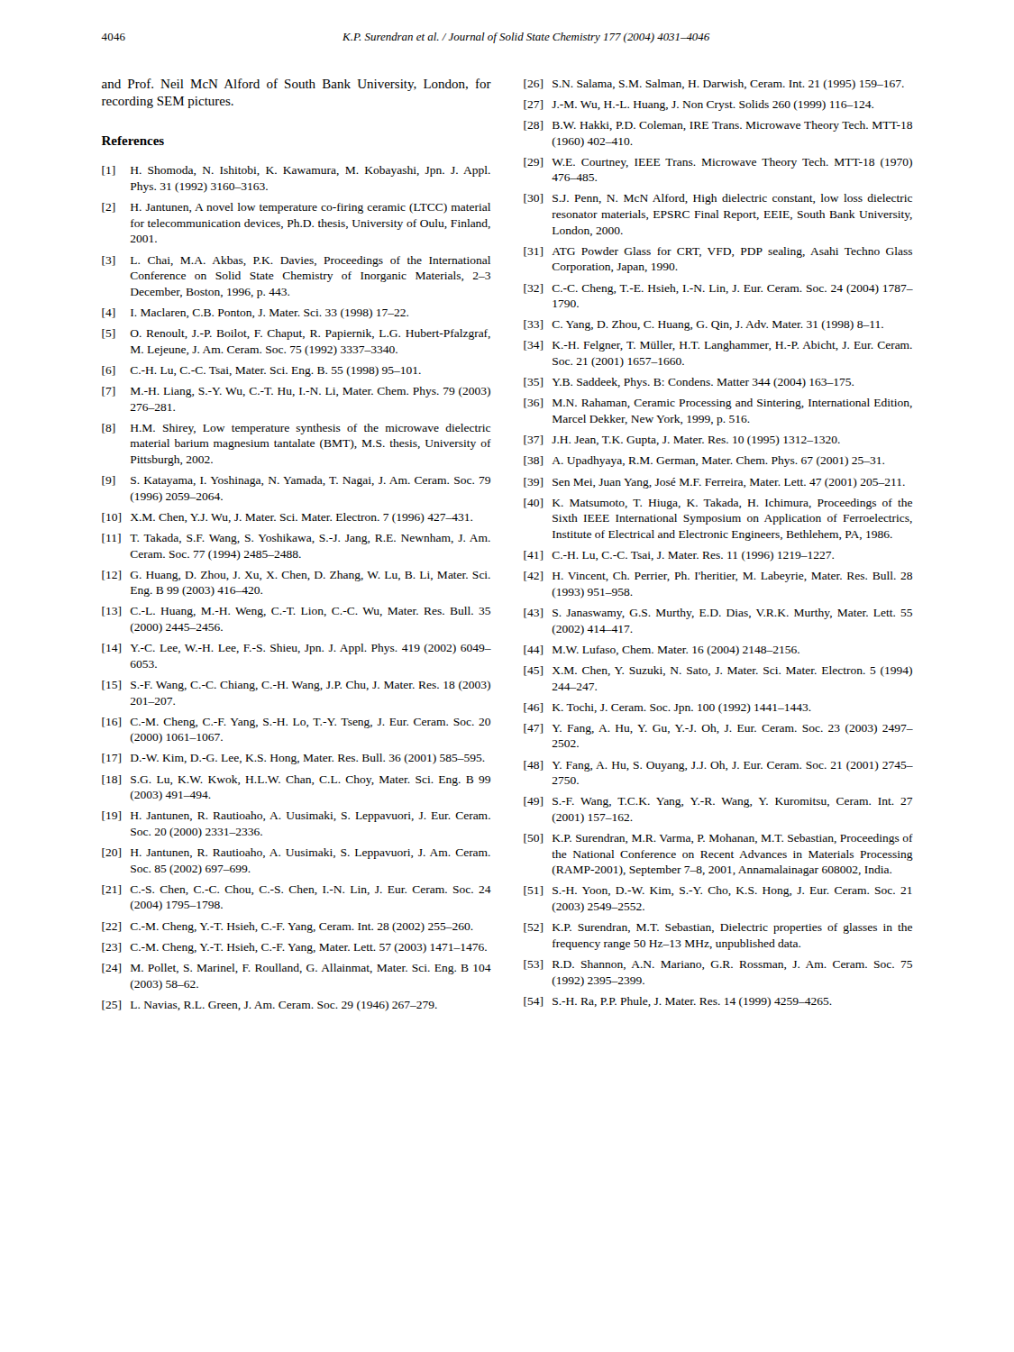4046 K.P. Surendran et al. / Journal of Solid State Chemistry 177 (2004) 4031–4046
and Prof. Neil McN Alford of South Bank University, London, for recording SEM pictures.
References
[1] H. Shomoda, N. Ishitobi, K. Kawamura, M. Kobayashi, Jpn. J. Appl. Phys. 31 (1992) 3160–3163.
[2] H. Jantunen, A novel low temperature co-firing ceramic (LTCC) material for telecommunication devices, Ph.D. thesis, University of Oulu, Finland, 2001.
[3] L. Chai, M.A. Akbas, P.K. Davies, Proceedings of the International Conference on Solid State Chemistry of Inorganic Materials, 2–3 December, Boston, 1996, p. 443.
[4] I. Maclaren, C.B. Ponton, J. Mater. Sci. 33 (1998) 17–22.
[5] O. Renoult, J.-P. Boilot, F. Chaput, R. Papiernik, L.G. Hubert-Pfalzgraf, M. Lejeune, J. Am. Ceram. Soc. 75 (1992) 3337–3340.
[6] C.-H. Lu, C.-C. Tsai, Mater. Sci. Eng. B. 55 (1998) 95–101.
[7] M.-H. Liang, S.-Y. Wu, C.-T. Hu, I.-N. Li, Mater. Chem. Phys. 79 (2003) 276–281.
[8] H.M. Shirey, Low temperature synthesis of the microwave dielectric material barium magnesium tantalate (BMT), M.S. thesis, University of Pittsburgh, 2002.
[9] S. Katayama, I. Yoshinaga, N. Yamada, T. Nagai, J. Am. Ceram. Soc. 79 (1996) 2059–2064.
[10] X.M. Chen, Y.J. Wu, J. Mater. Sci. Mater. Electron. 7 (1996) 427–431.
[11] T. Takada, S.F. Wang, S. Yoshikawa, S.-J. Jang, R.E. Newnham, J. Am. Ceram. Soc. 77 (1994) 2485–2488.
[12] G. Huang, D. Zhou, J. Xu, X. Chen, D. Zhang, W. Lu, B. Li, Mater. Sci. Eng. B 99 (2003) 416–420.
[13] C.-L. Huang, M.-H. Weng, C.-T. Lion, C.-C. Wu, Mater. Res. Bull. 35 (2000) 2445–2456.
[14] Y.-C. Lee, W.-H. Lee, F.-S. Shieu, Jpn. J. Appl. Phys. 419 (2002) 6049–6053.
[15] S.-F. Wang, C.-C. Chiang, C.-H. Wang, J.P. Chu, J. Mater. Res. 18 (2003) 201–207.
[16] C.-M. Cheng, C.-F. Yang, S.-H. Lo, T.-Y. Tseng, J. Eur. Ceram. Soc. 20 (2000) 1061–1067.
[17] D.-W. Kim, D.-G. Lee, K.S. Hong, Mater. Res. Bull. 36 (2001) 585–595.
[18] S.G. Lu, K.W. Kwok, H.L.W. Chan, C.L. Choy, Mater. Sci. Eng. B 99 (2003) 491–494.
[19] H. Jantunen, R. Rautioaho, A. Uusimaki, S. Leppavuori, J. Eur. Ceram. Soc. 20 (2000) 2331–2336.
[20] H. Jantunen, R. Rautioaho, A. Uusimaki, S. Leppavuori, J. Am. Ceram. Soc. 85 (2002) 697–699.
[21] C.-S. Chen, C.-C. Chou, C.-S. Chen, I.-N. Lin, J. Eur. Ceram. Soc. 24 (2004) 1795–1798.
[22] C.-M. Cheng, Y.-T. Hsieh, C.-F. Yang, Ceram. Int. 28 (2002) 255–260.
[23] C.-M. Cheng, Y.-T. Hsieh, C.-F. Yang, Mater. Lett. 57 (2003) 1471–1476.
[24] M. Pollet, S. Marinel, F. Roulland, G. Allainmat, Mater. Sci. Eng. B 104 (2003) 58–62.
[25] L. Navias, R.L. Green, J. Am. Ceram. Soc. 29 (1946) 267–279.
[26] S.N. Salama, S.M. Salman, H. Darwish, Ceram. Int. 21 (1995) 159–167.
[27] J.-M. Wu, H.-L. Huang, J. Non Cryst. Solids 260 (1999) 116–124.
[28] B.W. Hakki, P.D. Coleman, IRE Trans. Microwave Theory Tech. MTT-18 (1960) 402–410.
[29] W.E. Courtney, IEEE Trans. Microwave Theory Tech. MTT-18 (1970) 476–485.
[30] S.J. Penn, N. McN Alford, High dielectric constant, low loss dielectric resonator materials, EPSRC Final Report, EEIE, South Bank University, London, 2000.
[31] ATG Powder Glass for CRT, VFD, PDP sealing, Asahi Techno Glass Corporation, Japan, 1990.
[32] C.-C. Cheng, T.-E. Hsieh, I.-N. Lin, J. Eur. Ceram. Soc. 24 (2004) 1787–1790.
[33] C. Yang, D. Zhou, C. Huang, G. Qin, J. Adv. Mater. 31 (1998) 8–11.
[34] K.-H. Felgner, T. Müller, H.T. Langhammer, H.-P. Abicht, J. Eur. Ceram. Soc. 21 (2001) 1657–1660.
[35] Y.B. Saddeek, Phys. B: Condens. Matter 344 (2004) 163–175.
[36] M.N. Rahaman, Ceramic Processing and Sintering, International Edition, Marcel Dekker, New York, 1999, p. 516.
[37] J.H. Jean, T.K. Gupta, J. Mater. Res. 10 (1995) 1312–1320.
[38] A. Upadhyaya, R.M. German, Mater. Chem. Phys. 67 (2001) 25–31.
[39] Sen Mei, Juan Yang, José M.F. Ferreira, Mater. Lett. 47 (2001) 205–211.
[40] K. Matsumoto, T. Hiuga, K. Takada, H. Ichimura, Proceedings of the Sixth IEEE International Symposium on Application of Ferroelectrics, Institute of Electrical and Electronic Engineers, Bethlehem, PA, 1986.
[41] C.-H. Lu, C.-C. Tsai, J. Mater. Res. 11 (1996) 1219–1227.
[42] H. Vincent, Ch. Perrier, Ph. I'heritier, M. Labeyrie, Mater. Res. Bull. 28 (1993) 951–958.
[43] S. Janaswamy, G.S. Murthy, E.D. Dias, V.R.K. Murthy, Mater. Lett. 55 (2002) 414–417.
[44] M.W. Lufaso, Chem. Mater. 16 (2004) 2148–2156.
[45] X.M. Chen, Y. Suzuki, N. Sato, J. Mater. Sci. Mater. Electron. 5 (1994) 244–247.
[46] K. Tochi, J. Ceram. Soc. Jpn. 100 (1992) 1441–1443.
[47] Y. Fang, A. Hu, Y. Gu, Y.-J. Oh, J. Eur. Ceram. Soc. 23 (2003) 2497–2502.
[48] Y. Fang, A. Hu, S. Ouyang, J.J. Oh, J. Eur. Ceram. Soc. 21 (2001) 2745–2750.
[49] S.-F. Wang, T.C.K. Yang, Y.-R. Wang, Y. Kuromitsu, Ceram. Int. 27 (2001) 157–162.
[50] K.P. Surendran, M.R. Varma, P. Mohanan, M.T. Sebastian, Proceedings of the National Conference on Recent Advances in Materials Processing (RAMP-2001), September 7–8, 2001, Annamalainagar 608002, India.
[51] S.-H. Yoon, D.-W. Kim, S.-Y. Cho, K.S. Hong, J. Eur. Ceram. Soc. 21 (2003) 2549–2552.
[52] K.P. Surendran, M.T. Sebastian, Dielectric properties of glasses in the frequency range 50 Hz–13 MHz, unpublished data.
[53] R.D. Shannon, A.N. Mariano, G.R. Rossman, J. Am. Ceram. Soc. 75 (1992) 2395–2399.
[54] S.-H. Ra, P.P. Phule, J. Mater. Res. 14 (1999) 4259–4265.